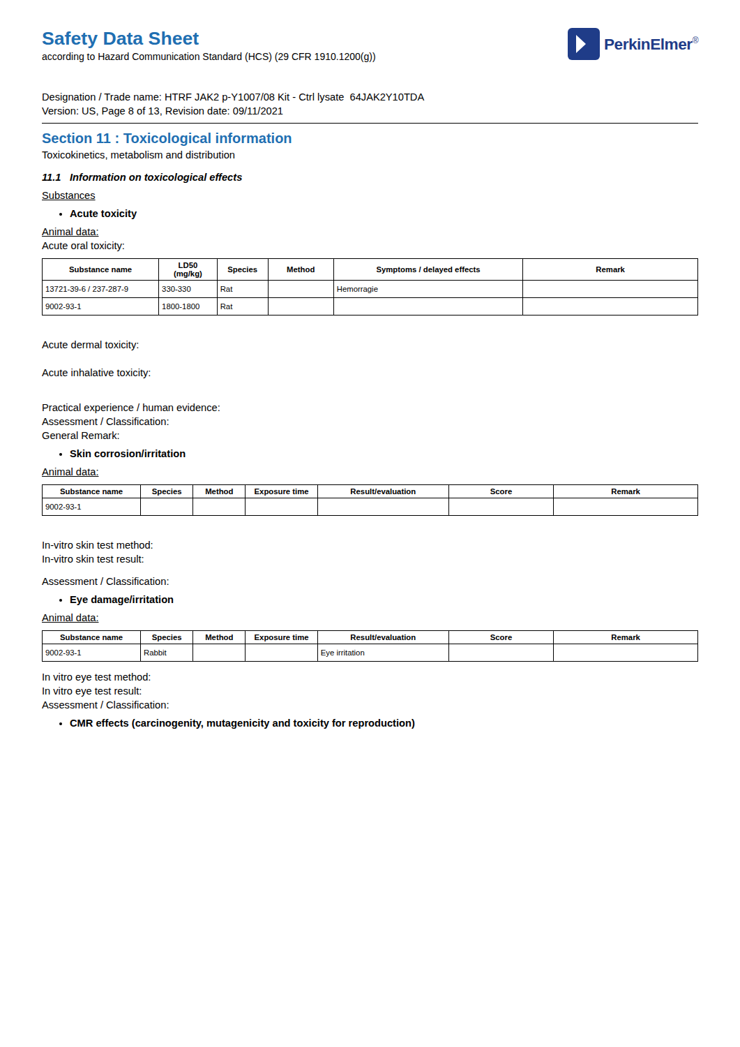PerkinElmer®
Safety Data Sheet
according to Hazard Communication Standard (HCS) (29 CFR 1910.1200(g))
Designation / Trade name: HTRF JAK2 p-Y1007/08 Kit - Ctrl lysate 64JAK2Y10TDA
Version: US, Page 8 of 13, Revision date: 09/11/2021
Section 11 : Toxicological information
Toxicokinetics, metabolism and distribution
11.1 Information on toxicological effects
Substances
Acute toxicity
Animal data:
Acute oral toxicity:
| Substance name | LD50 (mg/kg) | Species | Method | Symptoms / delayed effects | Remark |
| --- | --- | --- | --- | --- | --- |
| 13721-39-6 / 237-287-9 | 330-330 | Rat | | Hemorragie | |
| 9002-93-1 | 1800-1800 | Rat | | | |
Acute dermal toxicity:
Acute inhalative toxicity:
Practical experience / human evidence:
Assessment / Classification:
General Remark:
Skin corrosion/irritation
Animal data:
| Substance name | Species | Method | Exposure time | Result/evaluation | Score | Remark |
| --- | --- | --- | --- | --- | --- | --- |
| 9002-93-1 | | | | | | |
In-vitro skin test method:
In-vitro skin test result:
Assessment / Classification:
Eye damage/irritation
Animal data:
| Substance name | Species | Method | Exposure time | Result/evaluation | Score | Remark |
| --- | --- | --- | --- | --- | --- | --- |
| 9002-93-1 | Rabbit | | | Eye irritation | | |
In vitro eye test method:
In vitro eye test result:
Assessment / Classification:
CMR effects (carcinogenity, mutagenicity and toxicity for reproduction)